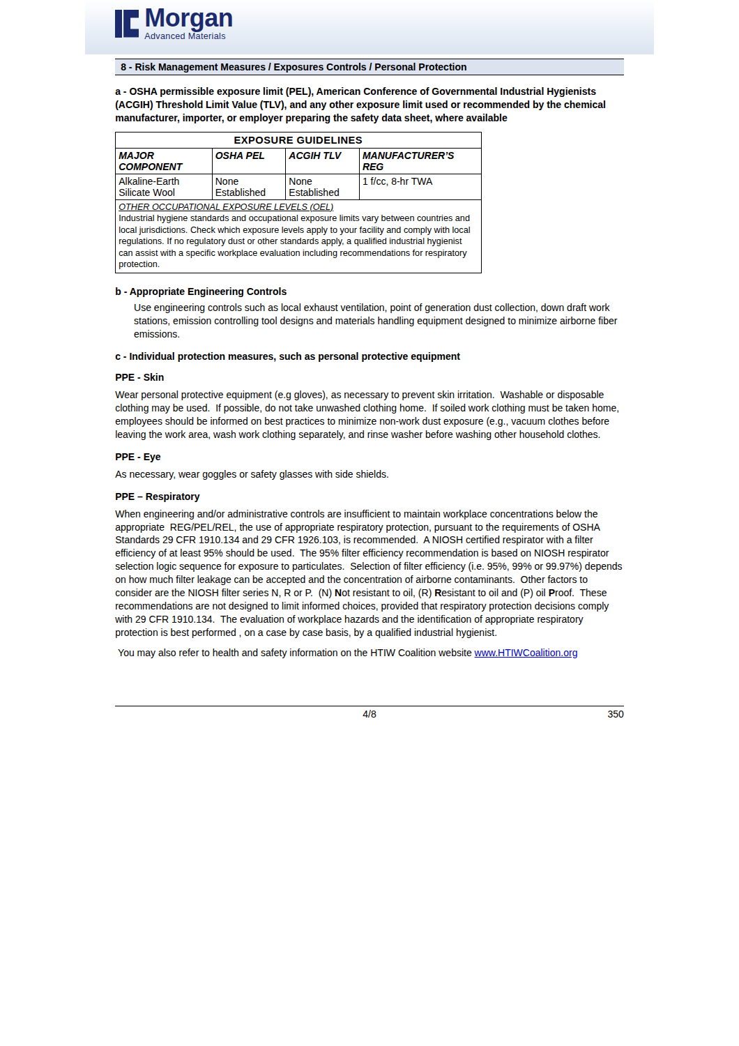Morgan
Advanced Materials
8 - Risk Management Measures / Exposures Controls / Personal Protection
a - OSHA permissible exposure limit (PEL), American Conference of Governmental Industrial Hygienists (ACGIH) Threshold Limit Value (TLV), and any other exposure limit used or recommended by the chemical manufacturer, importer, or employer preparing the safety data sheet, where available
| EXPOSURE GUIDELINES |
| MAJOR COMPONENT | OSHA PEL | ACGIH TLV | MANUFACTURER’S REG |
| Alkaline-Earth Silicate Wool | None Established | None Established | 1 f/cc, 8-hr TWA |
| OTHER OCCUPATIONAL EXPOSURE LEVELS (OEL) Industrial hygiene standards and occupational exposure limits vary between countries and local jurisdictions. Check which exposure levels apply to your facility and comply with local regulations. If no regulatory dust or other standards apply, a qualified industrial hygienist can assist with a specific workplace evaluation including recommendations for respiratory protection. |
b - Appropriate Engineering Controls
Use engineering controls such as local exhaust ventilation, point of generation dust collection, down draft work stations, emission controlling tool designs and materials handling equipment designed to minimize airborne fiber emissions.
c - Individual protection measures, such as personal protective equipment
PPE - Skin
Wear personal protective equipment (e.g gloves), as necessary to prevent skin irritation. Washable or disposable clothing may be used. If possible, do not take unwashed clothing home. If soiled work clothing must be taken home, employees should be informed on best practices to minimize non-work dust exposure (e.g., vacuum clothes before leaving the work area, wash work clothing separately, and rinse washer before washing other household clothes.
PPE - Eye
As necessary, wear goggles or safety glasses with side shields.
PPE – Respiratory
When engineering and/or administrative controls are insufficient to maintain workplace concentrations below the appropriate REG/PEL/REL, the use of appropriate respiratory protection, pursuant to the requirements of OSHA Standards 29 CFR 1910.134 and 29 CFR 1926.103, is recommended. A NIOSH certified respirator with a filter efficiency of at least 95% should be used. The 95% filter efficiency recommendation is based on NIOSH respirator selection logic sequence for exposure to particulates. Selection of filter efficiency (i.e. 95%, 99% or 99.97%) depends on how much filter leakage can be accepted and the concentration of airborne contaminants. Other factors to consider are the NIOSH filter series N, R or P. (N) Not resistant to oil, (R) Resistant to oil and (P) oil Proof. These recommendations are not designed to limit informed choices, provided that respiratory protection decisions comply with 29 CFR 1910.134. The evaluation of workplace hazards and the identification of appropriate respiratory protection is best performed , on a case by case basis, by a qualified industrial hygienist.
You may also refer to health and safety information on the HTIW Coalition website www.HTIWCoalition.org
4/8
350